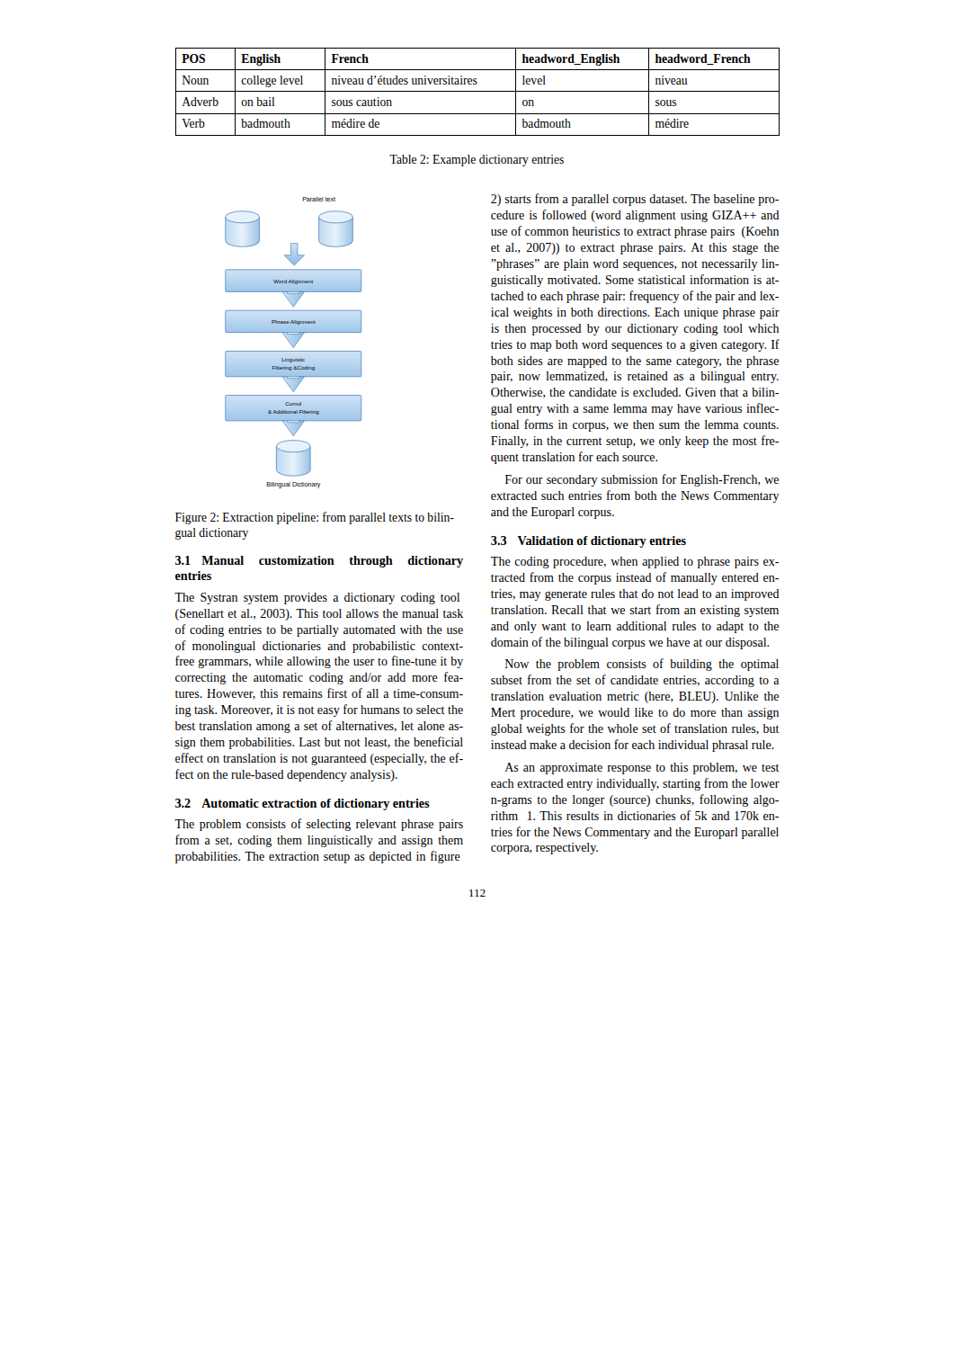| POS | English | French | headword_English | headword_French |
| --- | --- | --- | --- | --- |
| Noun | college level | niveau d’études universitaires | level | niveau |
| Adverb | on bail | sous caution | on | sous |
| Verb | badmouth | médire de | badmouth | médire |
Table 2: Example dictionary entries
Parallel text Word Alignment Phrase Alignment Linguistic Filtering &Coding Cumul & Additional Filtering Bilingual Dictionary
Figure 2: Extraction pipeline: from parallel texts to bilingual dictionary
3.1 Manual customization through dictionary entries
The Systran system provides a dictionary coding tool (Senellart et al., 2003). This tool allows the manual task of coding entries to be partially automated with the use of monolingual dictionaries and probabilistic context-free grammars, while allowing the user to fine-tune it by correcting the automatic coding and/or add more features. However, this remains first of all a time-consuming task. Moreover, it is not easy for humans to select the best translation among a set of alternatives, let alone assign them probabilities. Last but not least, the beneficial effect on translation is not guaranteed (especially, the effect on the rule-based dependency analysis).
3.2 Automatic extraction of dictionary entries
The problem consists of selecting relevant phrase pairs from a set, coding them linguistically and assign them probabilities. The extraction setup as depicted in figure 2) starts from a parallel corpus dataset. The baseline procedure is followed (word alignment using GIZA++ and use of common heuristics to extract phrase pairs (Koehn et al., 2007)) to extract phrase pairs. At this stage the ”phrases” are plain word sequences, not necessarily linguistically motivated. Some statistical information is attached to each phrase pair: frequency of the pair and lexical weights in both directions. Each unique phrase pair is then processed by our dictionary coding tool which tries to map both word sequences to a given category. If both sides are mapped to the same category, the phrase pair, now lemmatized, is retained as a bilingual entry. Otherwise, the candidate is excluded. Given that a bilingual entry with a same lemma may have various inflectional forms in corpus, we then sum the lemma counts. Finally, in the current setup, we only keep the most frequent translation for each source.
For our secondary submission for English-French, we extracted such entries from both the News Commentary and the Europarl corpus.
3.3 Validation of dictionary entries
The coding procedure, when applied to phrase pairs extracted from the corpus instead of manually entered entries, may generate rules that do not lead to an improved translation. Recall that we start from an existing system and only want to learn additional rules to adapt to the domain of the bilingual corpus we have at our disposal.
Now the problem consists of building the optimal subset from the set of candidate entries, according to a translation evaluation metric (here, BLEU). Unlike the Mert procedure, we would like to do more than assign global weights for the whole set of translation rules, but instead make a decision for each individual phrasal rule.
As an approximate response to this problem, we test each extracted entry individually, starting from the lower n-grams to the longer (source) chunks, following algorithm 1. This results in dictionaries of 5k and 170k entries for the News Commentary and the Europarl parallel corpora, respectively.
112